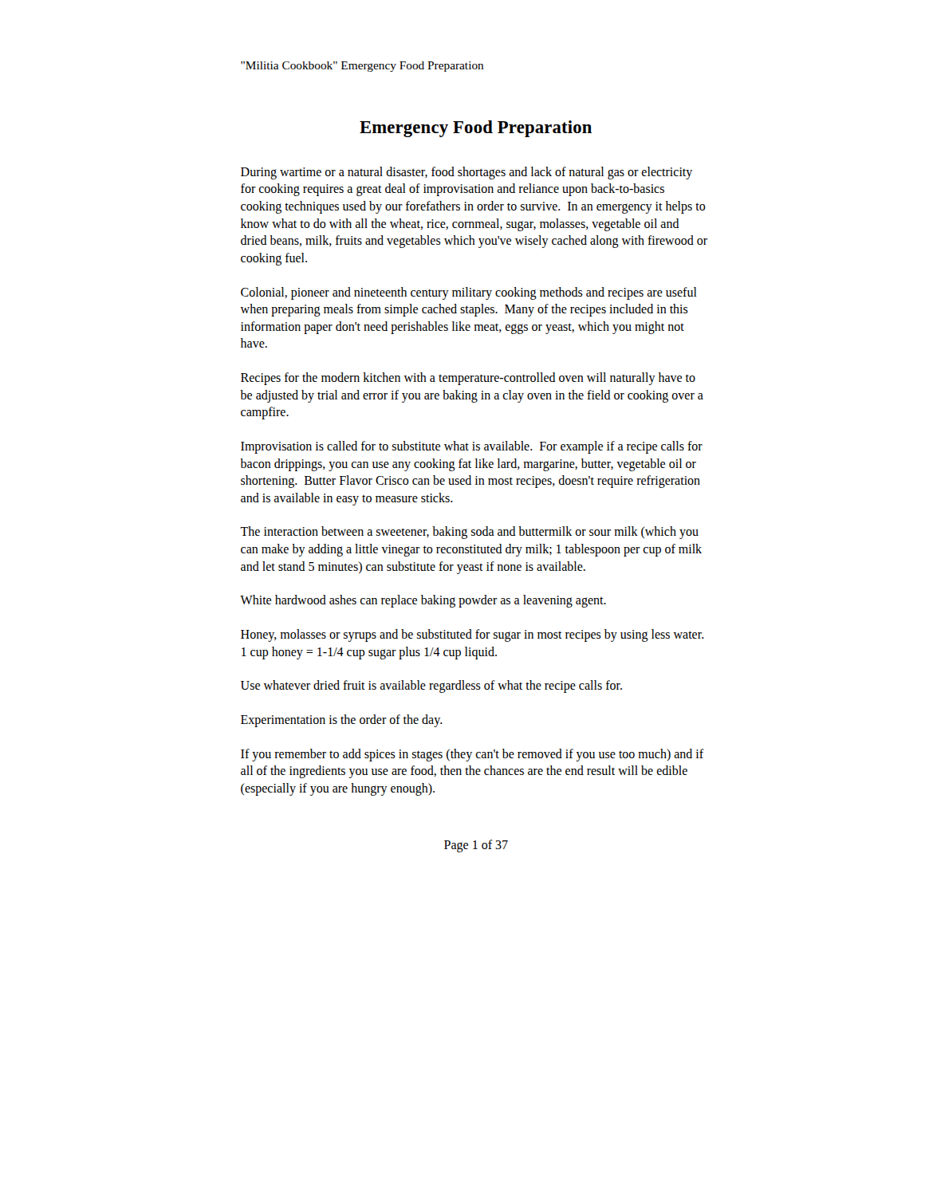"Militia Cookbook" Emergency Food Preparation
Emergency Food Preparation
During wartime or a natural disaster, food shortages and lack of natural gas or electricity for cooking requires a great deal of improvisation and reliance upon back-to-basics cooking techniques used by our forefathers in order to survive. In an emergency it helps to know what to do with all the wheat, rice, cornmeal, sugar, molasses, vegetable oil and dried beans, milk, fruits and vegetables which you've wisely cached along with firewood or cooking fuel.
Colonial, pioneer and nineteenth century military cooking methods and recipes are useful when preparing meals from simple cached staples. Many of the recipes included in this information paper don't need perishables like meat, eggs or yeast, which you might not have.
Recipes for the modern kitchen with a temperature-controlled oven will naturally have to be adjusted by trial and error if you are baking in a clay oven in the field or cooking over a campfire.
Improvisation is called for to substitute what is available. For example if a recipe calls for bacon drippings, you can use any cooking fat like lard, margarine, butter, vegetable oil or shortening. Butter Flavor Crisco can be used in most recipes, doesn't require refrigeration and is available in easy to measure sticks.
The interaction between a sweetener, baking soda and buttermilk or sour milk (which you can make by adding a little vinegar to reconstituted dry milk; 1 tablespoon per cup of milk and let stand 5 minutes) can substitute for yeast if none is available.
White hardwood ashes can replace baking powder as a leavening agent.
Honey, molasses or syrups and be substituted for sugar in most recipes by using less water. 1 cup honey = 1-1/4 cup sugar plus 1/4 cup liquid.
Use whatever dried fruit is available regardless of what the recipe calls for.
Experimentation is the order of the day.
If you remember to add spices in stages (they can't be removed if you use too much) and if all of the ingredients you use are food, then the chances are the end result will be edible (especially if you are hungry enough).
Page 1 of 37